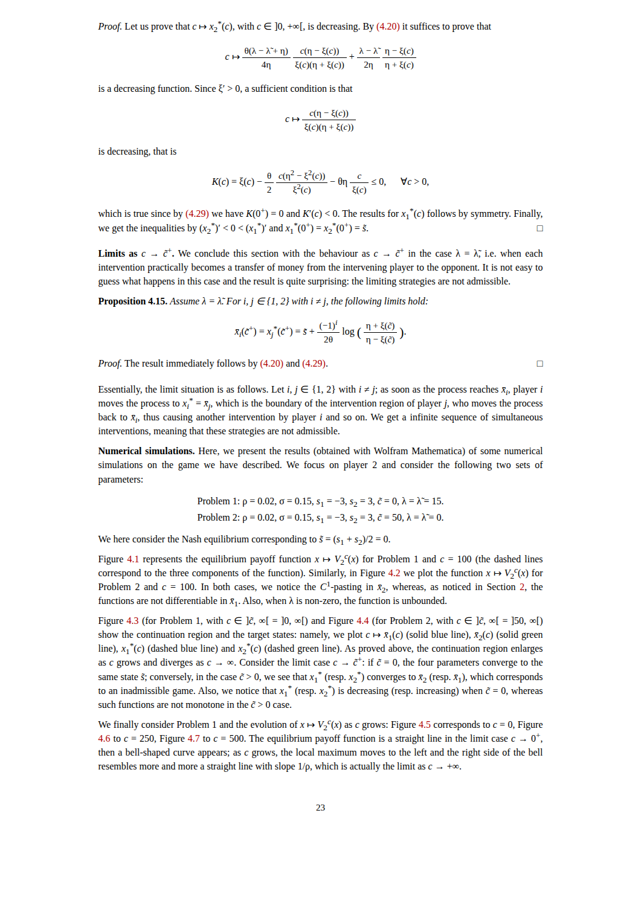Proof. Let us prove that c ↦ x2*(c), with c ∈ ]0, +∞[, is decreasing. By (4.20) it suffices to prove that
c ↦ θ(λ − λ̃ + η) 4η c(η − ξ(c)) ξ(c)(η + ξ(c)) + λ − λ̃2η η − ξ(c) η + ξ(c)
is a decreasing function. Since ξ′ > 0, a sufficient condition is that
c ↦ c(η − ξ(c)) ξ(c)(η + ξ(c))
is decreasing, that is
K(c) = ξ(c) − θ 2 c(η2 − ξ2(c)) ξ2(c) − θη cξ(c) ≤ 0, ∀c > 0,
which is true since by (4.29) we have K(0+) = 0 and K′(c) < 0. The results for x1*(c) follows by symmetry. Finally, we get the inequalities by (x2*)′ < 0 < (x1*)′ and x1*(0+) = x2*(0+) = s̃. □
Limits as c → c̃+. We conclude this section with the behaviour as c → c̃+ in the case λ = λ̃, i.e. when each intervention practically becomes a transfer of money from the intervening player to the opponent. It is not easy to guess what happens in this case and the result is quite surprising: the limiting strategies are not admissible.
Proposition 4.15. Assume λ = λ̃. For i, j ∈ {1, 2} with i ≠ j, the following limits hold:
x̄i(c̃+) = xj*(c̃+) = s̃ + (−1)i 2θ log ( η + ξ(c̃) η − ξ(c̃) ).
Proof. The result immediately follows by (4.20) and (4.29). □
Essentially, the limit situation is as follows. Let i, j ∈ {1, 2} with i ≠ j; as soon as the process reaches x̄i, player i moves the process to xi* = x̄j, which is the boundary of the intervention region of player j, who moves the process back to x̄i, thus causing another intervention by player i and so on. We get a infinite sequence of simultaneous interventions, meaning that these strategies are not admissible.
Numerical simulations. Here, we present the results (obtained with Wolfram Mathematica) of some numerical simulations on the game we have described. We focus on player 2 and consider the following two sets of parameters:
Problem 1: ρ = 0.02, σ = 0.15, s1 = −3, s2 = 3, c̃ = 0, λ = λ̃ = 15.
Problem 2: ρ = 0.02, σ = 0.15, s1 = −3, s2 = 3, c̃ = 50, λ = λ̃ = 0.
We here consider the Nash equilibrium corresponding to s̃ = (s1 + s2)/2 = 0.
Figure 4.1 represents the equilibrium payoff function x ↦ V2c(x) for Problem 1 and c = 100 (the dashed lines correspond to the three components of the function). Similarly, in Figure 4.2 we plot the function x ↦ V2c(x) for Problem 2 and c = 100. In both cases, we notice the C1-pasting in x̄2, whereas, as noticed in Section 2, the functions are not differentiable in x̄1. Also, when λ is non-zero, the function is unbounded.
Figure 4.3 (for Problem 1, with c ∈ ]c̃, ∞[ = ]0, ∞[) and Figure 4.4 (for Problem 2, with c ∈ ]c̃, ∞[ = ]50, ∞[) show the continuation region and the target states: namely, we plot c ↦ x̄1(c) (solid blue line), x̄2(c) (solid green line), x1*(c) (dashed blue line) and x2*(c) (dashed green line). As proved above, the continuation region enlarges as c grows and diverges as c → ∞. Consider the limit case c → c̃+: if c̃ = 0, the four parameters converge to the same state s̃; conversely, in the case c̃ > 0, we see that x1* (resp. x2*) converges to x̄2 (resp. x̄1), which corresponds to an inadmissible game. Also, we notice that x1* (resp. x2*) is decreasing (resp. increasing) when c̃ = 0, whereas such functions are not monotone in the c̃ > 0 case.
We finally consider Problem 1 and the evolution of x ↦ V2c(x) as c grows: Figure 4.5 corresponds to c = 0, Figure 4.6 to c = 250, Figure 4.7 to c = 500. The equilibrium payoff function is a straight line in the limit case c → 0+, then a bell-shaped curve appears; as c grows, the local maximum moves to the left and the right side of the bell resembles more and more a straight line with slope 1/ρ, which is actually the limit as c → +∞.
23